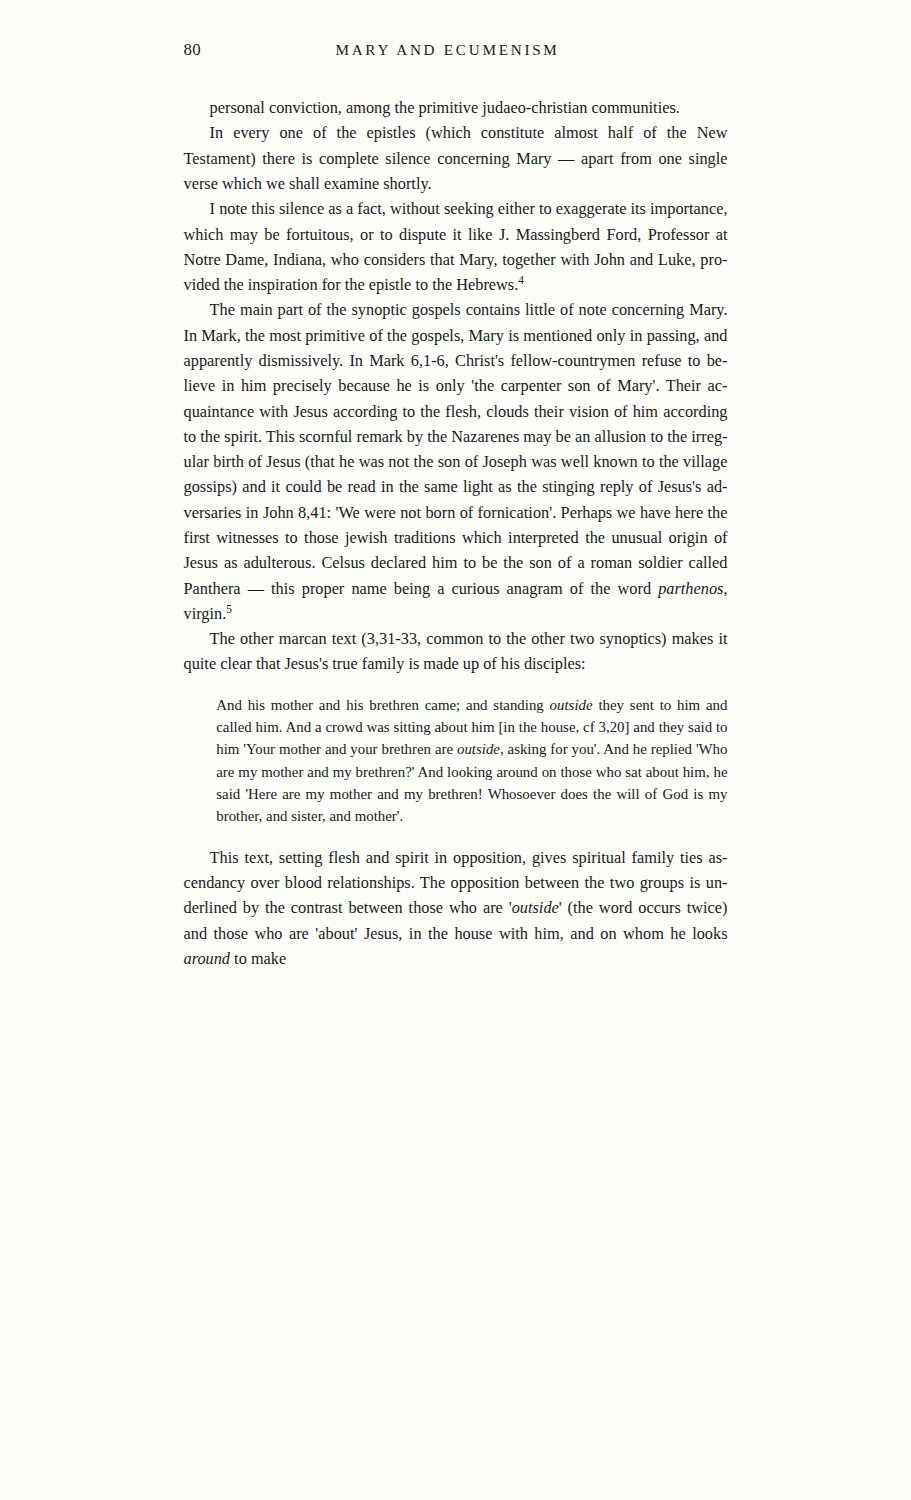80 Mary and Ecumenism
personal conviction, among the primitive judaeo-christian communities.
In every one of the epistles (which constitute almost half of the New Testament) there is complete silence concerning Mary — apart from one single verse which we shall examine shortly.
I note this silence as a fact, without seeking either to exaggerate its importance, which may be fortuitous, or to dispute it like J. Massingberd Ford, Professor at Notre Dame, Indiana, who considers that Mary, together with John and Luke, provided the inspiration for the epistle to the Hebrews.4
The main part of the synoptic gospels contains little of note concerning Mary. In Mark, the most primitive of the gospels, Mary is mentioned only in passing, and apparently dismissively. In Mark 6,1-6, Christ's fellow-countrymen refuse to believe in him precisely because he is only 'the carpenter son of Mary'. Their acquaintance with Jesus according to the flesh, clouds their vision of him according to the spirit. This scornful remark by the Nazarenes may be an allusion to the irregular birth of Jesus (that he was not the son of Joseph was well known to the village gossips) and it could be read in the same light as the stinging reply of Jesus's adversaries in John 8,41: 'We were not born of fornication'. Perhaps we have here the first witnesses to those jewish traditions which interpreted the unusual origin of Jesus as adulterous. Celsus declared him to be the son of a roman soldier called Panthera — this proper name being a curious anagram of the word parthenos, virgin.5
The other marcan text (3,31-33, common to the other two synoptics) makes it quite clear that Jesus's true family is made up of his disciples:
And his mother and his brethren came; and standing outside they sent to him and called him. And a crowd was sitting about him [in the house, cf 3,20] and they said to him 'Your mother and your brethren are outside, asking for you'. And he replied 'Who are my mother and my brethren?' And looking around on those who sat about him, he said 'Here are my mother and my brethren! Whosoever does the will of God is my brother, and sister, and mother'.
This text, setting flesh and spirit in opposition, gives spiritual family ties ascendancy over blood relationships. The opposition between the two groups is underlined by the contrast between those who are 'outside' (the word occurs twice) and those who are 'about' Jesus, in the house with him, and on whom he looks around to make